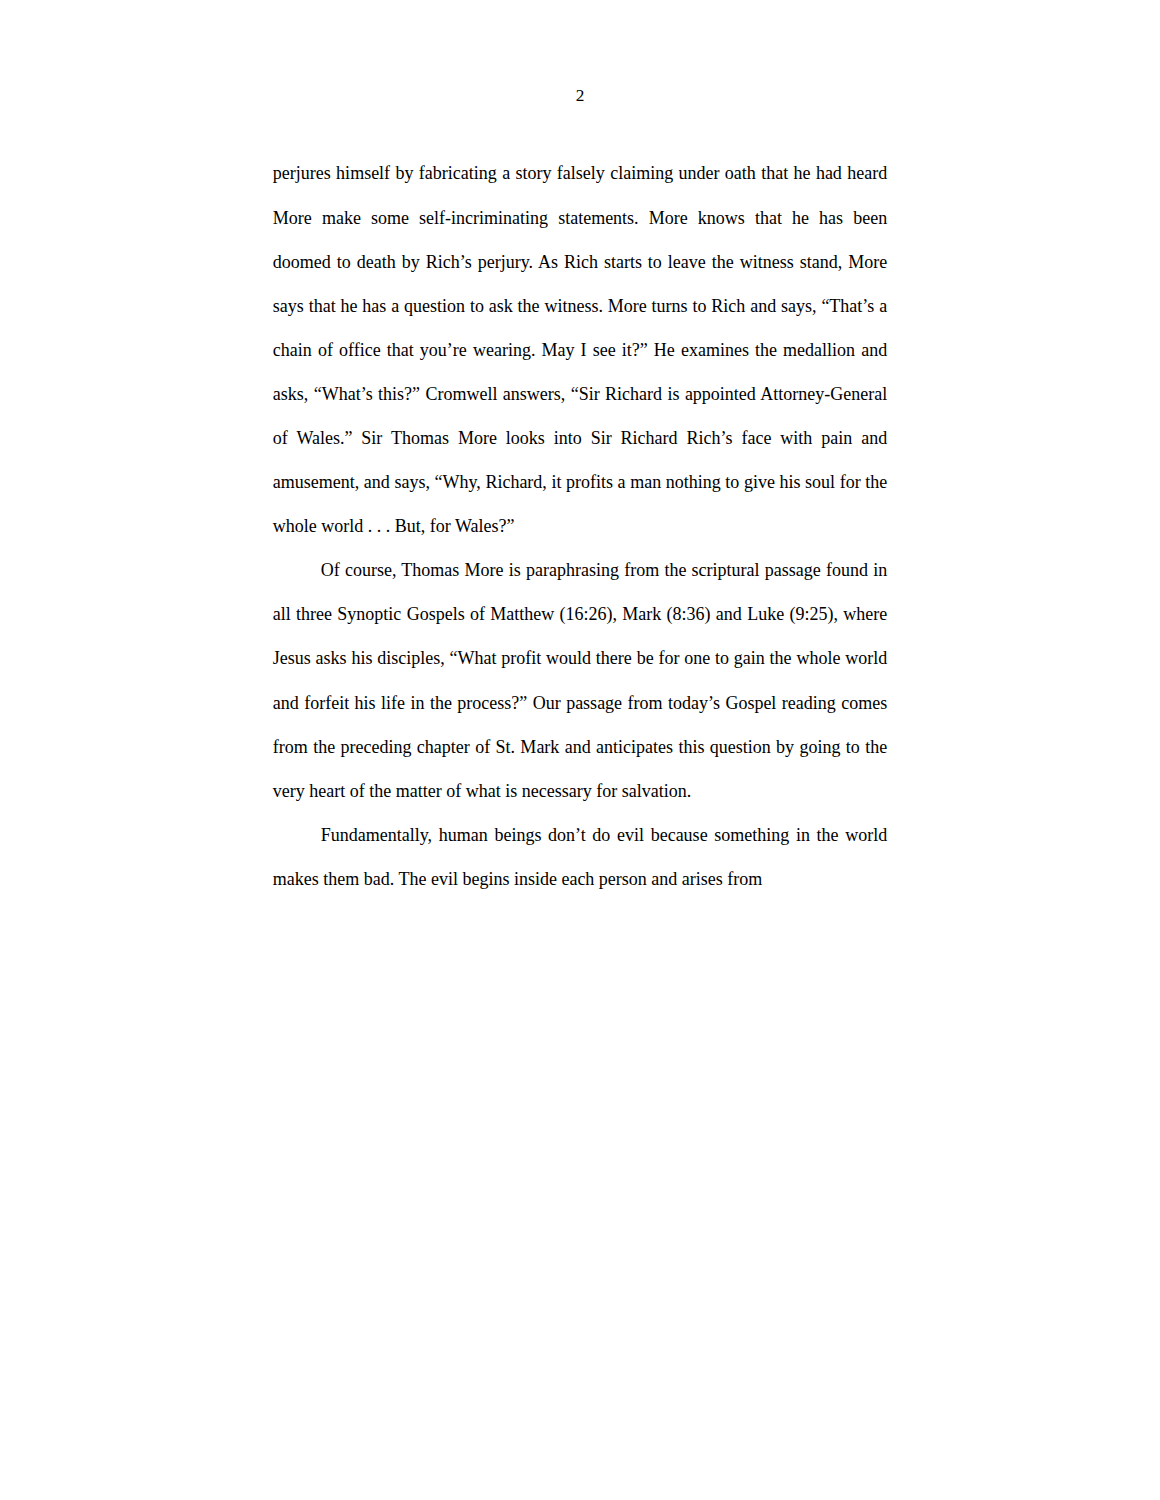2
perjures himself by fabricating a story falsely claiming under oath that he had heard More make some self-incriminating statements. More knows that he has been doomed to death by Rich’s perjury. As Rich starts to leave the witness stand, More says that he has a question to ask the witness. More turns to Rich and says, “That’s a chain of office that you’re wearing. May I see it?” He examines the medallion and asks, “What’s this?” Cromwell answers, “Sir Richard is appointed Attorney-General of Wales.” Sir Thomas More looks into Sir Richard Rich’s face with pain and amusement, and says, “Why, Richard, it profits a man nothing to give his soul for the whole world . . . But, for Wales?”
Of course, Thomas More is paraphrasing from the scriptural passage found in all three Synoptic Gospels of Matthew (16:26), Mark (8:36) and Luke (9:25), where Jesus asks his disciples, “What profit would there be for one to gain the whole world and forfeit his life in the process?” Our passage from today’s Gospel reading comes from the preceding chapter of St. Mark and anticipates this question by going to the very heart of the matter of what is necessary for salvation.
Fundamentally, human beings don’t do evil because something in the world makes them bad. The evil begins inside each person and arises from